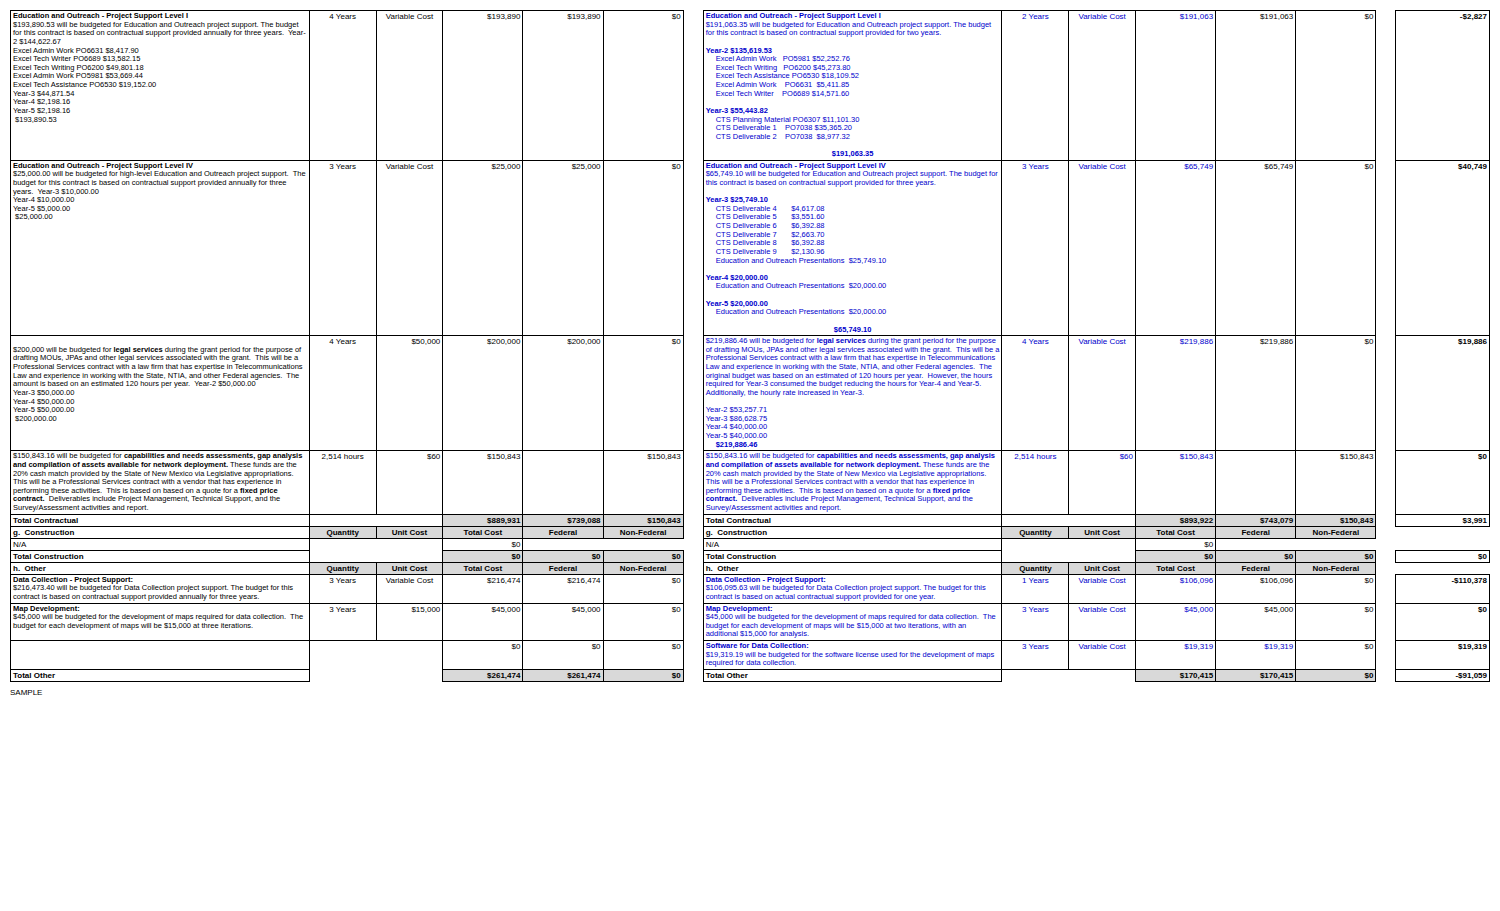| Education and Outreach - Project Support Level I $193,890.53 will be budgeted for Education and Outreach project support. The budget for this contract is based on contractual support provided annually for three years. Year-2 $144,622.67 Excel Admin Work PO6631 $8,417.90 Excel Tech Writer PO6689 $13,582.15 Excel Tech Writing PO6200 $49,801.18 Excel Admin Work PO5981 $53,669.44 Excel Tech Assistance PO6530 $19,152.00 Year-3 $44,871.54 Year-4 $2,198.16 Year-5 $2,198.16 $193,890.53 | 4 Years | Variable Cost | $193,890 | $193,890 | $0 | | Education and Outreach - Project Support Level I $191,063.35 will be budgeted for Education and Outreach project support. The budget for this contract is based on contractual support provided for two years. Year-2 $135,619.53 Excel Admin Work PO5981 $52,252.76 Excel Tech Writing PO6200 $45,273.80 Excel Tech Assistance PO6530 $18,109.52 Excel Admin Work PO6631 $5,411.85 Excel Tech Writer PO6689 $14,571.60 Year-3 $55,443.82 CTS Planning Material PO6307 $11,101.30 CTS Deliverable 1 PO7038 $35,365.20 CTS Deliverable 2 PO7038 $8,977.32 $191,063.35 | 2 Years | Variable Cost | $191,063 | $191,063 | $0 | | -$2,827 |
| Education and Outreach - Project Support Level IV $25,000.00 will be budgeted for high-level Education and Outreach project support. The budget for this contract is based on contractual support provided annually for three years. Year-3 $10,000.00 Year-4 $10,000.00 Year-5 $5,000.00 $25,000.00 | 3 Years | Variable Cost | $25,000 | $25,000 | $0 | | Education and Outreach - Project Support Level IV $65,749.10 will be budgeted for Education and Outreach project support. The budget for this contract is based on contractual support provided for three years. Year-3 $25,749.10 CTS Deliverable 4 $4,617.08 CTS Deliverable 5 $3,551.60 CTS Deliverable 6 $6,392.88 CTS Deliverable 7 $2,663.70 CTS Deliverable 8 $6,392.88 CTS Deliverable 9 $2,130.96 Education and Outreach Presentations $25,749.10 Year-4 $20,000.00 Education and Outreach Presentations $20,000.00 Year-5 $20,000.00 Education and Outreach Presentations $20,000.00 $65,749.10 | 3 Years | Variable Cost | $65,749 | $65,749 | $0 | | $40,749 |
| $200,000 will be budgeted for legal services during the grant period for the purpose of drafting MOUs, JPAs and other legal services associated with the grant. This will be a Professional Services contract with a law firm that has expertise in Telecommunications Law and experience in working with the State, NTIA, and other Federal agencies. The amount is based on an estimated 120 hours per year. Year-2 $50,000.00 Year-3 $50,000.00 Year-4 $50,000.00 Year-5 $50,000.00 $200,000.00 | 4 Years | $50,000 | $200,000 | $200,000 | $0 | | $219,886.46 will be budgeted for legal services during the grant period for the purpose of drafting MOUs, JPAs and other legal services associated with the grant. This will be a Professional Services contract with a law firm that has expertise in Telecommunications Law and experience in working with the State, NTIA, and other Federal agencies. The original budget was based on an estimated of 120 hours per year. However, the hours required for Year-3 consumed the budget reducing the hours for Year-4 and Year-5. Additionally, the hourly rate increased in Year-3. Year-2 $53,257.71 Year-3 $86,628.75 Year-4 $40,000.00 Year-5 $40,000.00 $219,886.46 | 4 Years | Variable Cost | $219,886 | $219,886 | $0 | | $19,886 |
| $150,843.16 will be budgeted for capabilities and needs assessments, gap analysis and compilation of assets available for network deployment. These funds are the 20% cash match provided by the State of New Mexico via Legislative appropriations. This will be a Professional Services contract with a vendor that has experience in performing these activities. This is based on based on a quote for a fixed price contract. Deliverables include Project Management, Technical Support, and the Survey/Assessment activities and report. | 2,514 hours | $60 | $150,843 | | $150,843 | | $150,843.16 will be budgeted for capabilities and needs assessments, gap analysis and compilation of assets available for network deployment. These funds are the 20% cash match provided by the State of New Mexico via Legislative appropriations. This will be a Professional Services contract with a vendor that has experience in performing these activities. This is based on based on a quote for a fixed price contract. Deliverables include Project Management, Technical Support, and the Survey/Assessment activities and report. | 2,514 hours | $60 | $150,843 | | $150,843 | | $0 |
| Total Contractual | | | $889,931 | $739,088 | $150,843 | | Total Contractual | | | $893,922 | $743,079 | $150,843 | | $3,991 |
| g. Construction | Quantity | Unit Cost | Total Cost | Federal | Non-Federal | | g. Construction | Quantity | Unit Cost | Total Cost | Federal | Non-Federal | | |
| N/A | | | $0 | | | | N/A | | | $0 | | | | |
| Total Construction | | | $0 | $0 | $0 | | Total Construction | | | $0 | $0 | $0 | | $0 |
| h. Other | Quantity | Unit Cost | Total Cost | Federal | Non-Federal | | h. Other | Quantity | Unit Cost | Total Cost | Federal | Non-Federal | | |
| Data Collection - Project Support: $216,473.40 will be budgeted for Data Collection project support. The budget for this contract is based on contractual support provided annually for three years. | 3 Years | Variable Cost | $216,474 | $216,474 | $0 | | Data Collection - Project Support: $106,095.63 will be budgeted for Data Collection project support. The budget for this contract is based on actual contractual support provided for one year. | 1 Years | Variable Cost | $106,096 | $106,096 | $0 | | -$110,378 |
| Map Development: $45,000 will be budgeted for the development of maps required for data collection. The budget for each development of maps will be $15,000 at three iterations. | 3 Years | $15,000 | $45,000 | $45,000 | $0 | | Map Development: $45,000 will be budgeted for the development of maps required for data collection. The budget for each development of maps will be $15,000 at two iterations, with an additional $15,000 for analysis. | 3 Years | Variable Cost | $45,000 | $45,000 | $0 | | $0 |
| | | | $0 | $0 | $0 | | Software for Data Collection: $19,319.19 will be budgeted for the software license used for the development of maps required for data collection. | 3 Years | Variable Cost | $19,319 | $19,319 | $0 | | $19,319 |
| Total Other | | | $261,474 | $261,474 | $0 | | Total Other | | | $170,415 | $170,415 | $0 | | -$91,059 |
SAMPLE